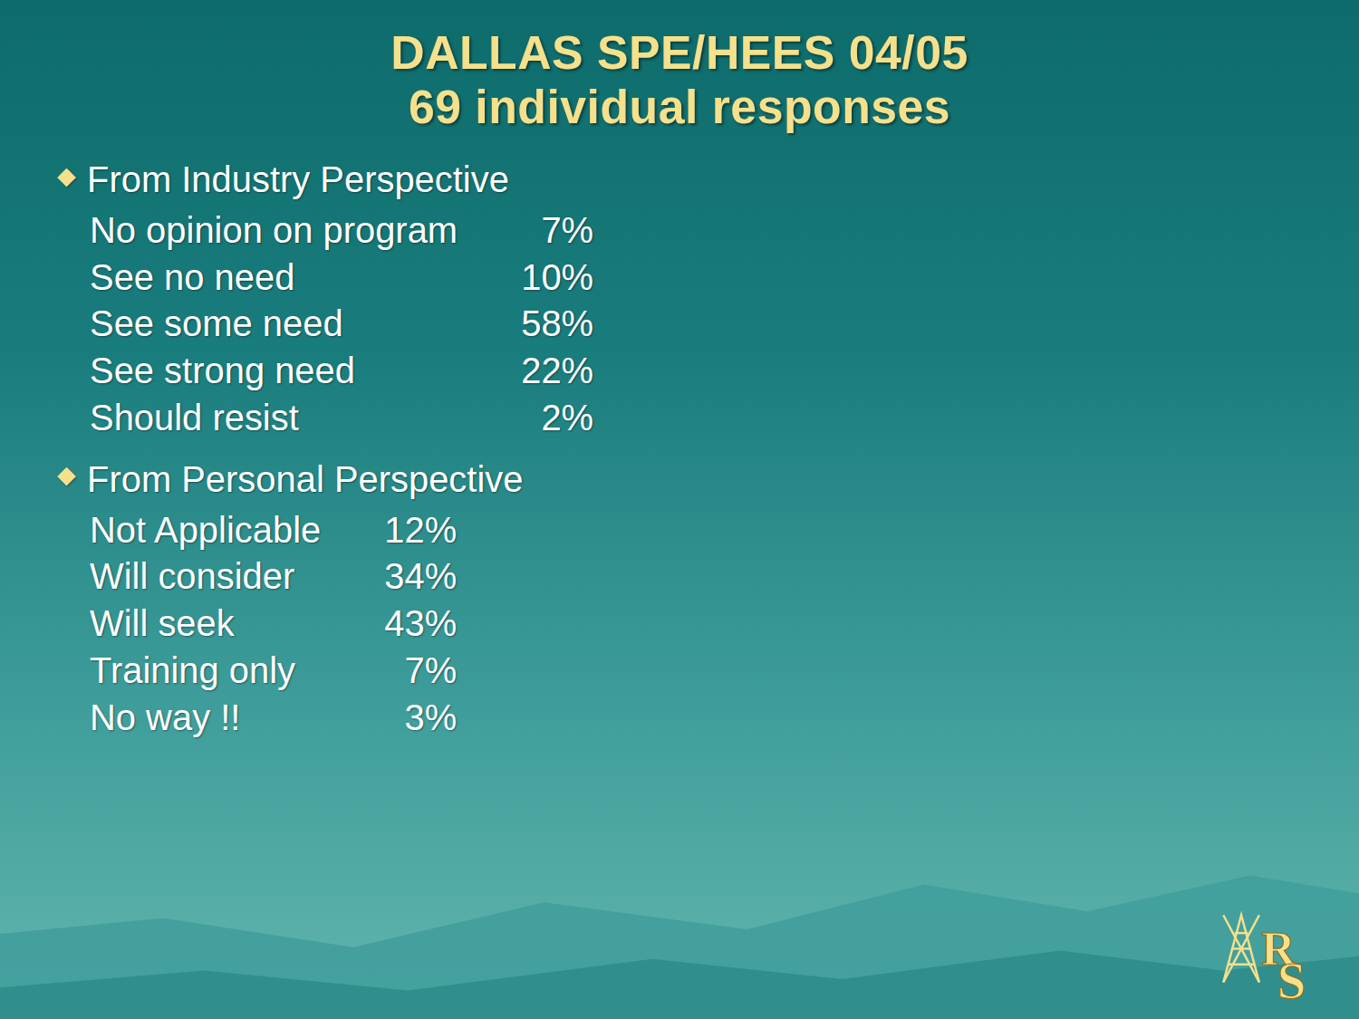DALLAS SPE/HEES 04/05
69 individual responses
◆From Industry Perspective
| No opinion on program | 7% |
| See no need | 10% |
| See some need | 58% |
| See strong need | 22% |
| Should resist | 2% |
◆From Personal Perspective
| Not Applicable | 12% |
| Will consider | 34% |
| Will seek | 43% |
| Training only | 7% |
| No way !! | 3% |
R S